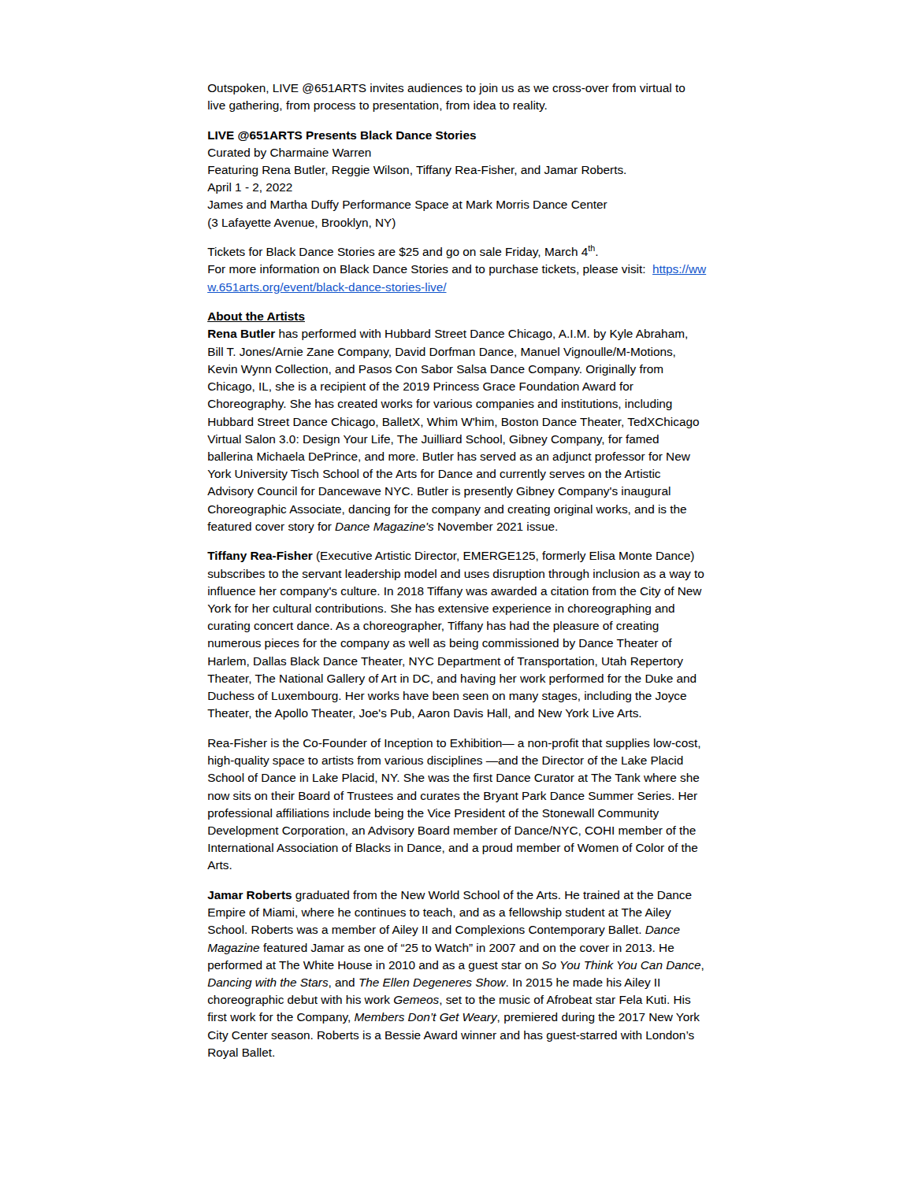Outspoken, LIVE @651ARTS invites audiences to join us as we cross-over from virtual to live gathering, from process to presentation, from idea to reality.
LIVE @651ARTS Presents Black Dance Stories
Curated by Charmaine Warren
Featuring Rena Butler, Reggie Wilson, Tiffany Rea-Fisher, and Jamar Roberts.
April 1 - 2, 2022
James and Martha Duffy Performance Space at Mark Morris Dance Center
(3 Lafayette Avenue, Brooklyn, NY)
Tickets for Black Dance Stories are $25 and go on sale Friday, March 4th.
For more information on Black Dance Stories and to purchase tickets, please visit: https://www.651arts.org/event/black-dance-stories-live/
About the Artists
Rena Butler has performed with Hubbard Street Dance Chicago, A.I.M. by Kyle Abraham, Bill T. Jones/Arnie Zane Company, David Dorfman Dance, Manuel Vignoulle/M-Motions, Kevin Wynn Collection, and Pasos Con Sabor Salsa Dance Company. Originally from Chicago, IL, she is a recipient of the 2019 Princess Grace Foundation Award for Choreography. She has created works for various companies and institutions, including Hubbard Street Dance Chicago, BalletX, Whim W'him, Boston Dance Theater, TedXChicago Virtual Salon 3.0: Design Your Life, The Juilliard School, Gibney Company, for famed ballerina Michaela DePrince, and more. Butler has served as an adjunct professor for New York University Tisch School of the Arts for Dance and currently serves on the Artistic Advisory Council for Dancewave NYC. Butler is presently Gibney Company's inaugural Choreographic Associate, dancing for the company and creating original works, and is the featured cover story for Dance Magazine's November 2021 issue.
Tiffany Rea-Fisher (Executive Artistic Director, EMERGE125, formerly Elisa Monte Dance) subscribes to the servant leadership model and uses disruption through inclusion as a way to influence her company's culture. In 2018 Tiffany was awarded a citation from the City of New York for her cultural contributions. She has extensive experience in choreographing and curating concert dance. As a choreographer, Tiffany has had the pleasure of creating numerous pieces for the company as well as being commissioned by Dance Theater of Harlem, Dallas Black Dance Theater, NYC Department of Transportation, Utah Repertory Theater, The National Gallery of Art in DC, and having her work performed for the Duke and Duchess of Luxembourg. Her works have been seen on many stages, including the Joyce Theater, the Apollo Theater, Joe's Pub, Aaron Davis Hall, and New York Live Arts.
Rea-Fisher is the Co-Founder of Inception to Exhibition— a non-profit that supplies low-cost, high-quality space to artists from various disciplines —and the Director of the Lake Placid School of Dance in Lake Placid, NY. She was the first Dance Curator at The Tank where she now sits on their Board of Trustees and curates the Bryant Park Dance Summer Series. Her professional affiliations include being the Vice President of the Stonewall Community Development Corporation, an Advisory Board member of Dance/NYC, COHI member of the International Association of Blacks in Dance, and a proud member of Women of Color of the Arts.
Jamar Roberts graduated from the New World School of the Arts. He trained at the Dance Empire of Miami, where he continues to teach, and as a fellowship student at The Ailey School. Roberts was a member of Ailey II and Complexions Contemporary Ballet. Dance Magazine featured Jamar as one of “25 to Watch” in 2007 and on the cover in 2013. He performed at The White House in 2010 and as a guest star on So You Think You Can Dance, Dancing with the Stars, and The Ellen Degeneres Show. In 2015 he made his Ailey II choreographic debut with his work Gemeos, set to the music of Afrobeat star Fela Kuti. His first work for the Company, Members Don’t Get Weary, premiered during the 2017 New York City Center season. Roberts is a Bessie Award winner and has guest-starred with London’s Royal Ballet.